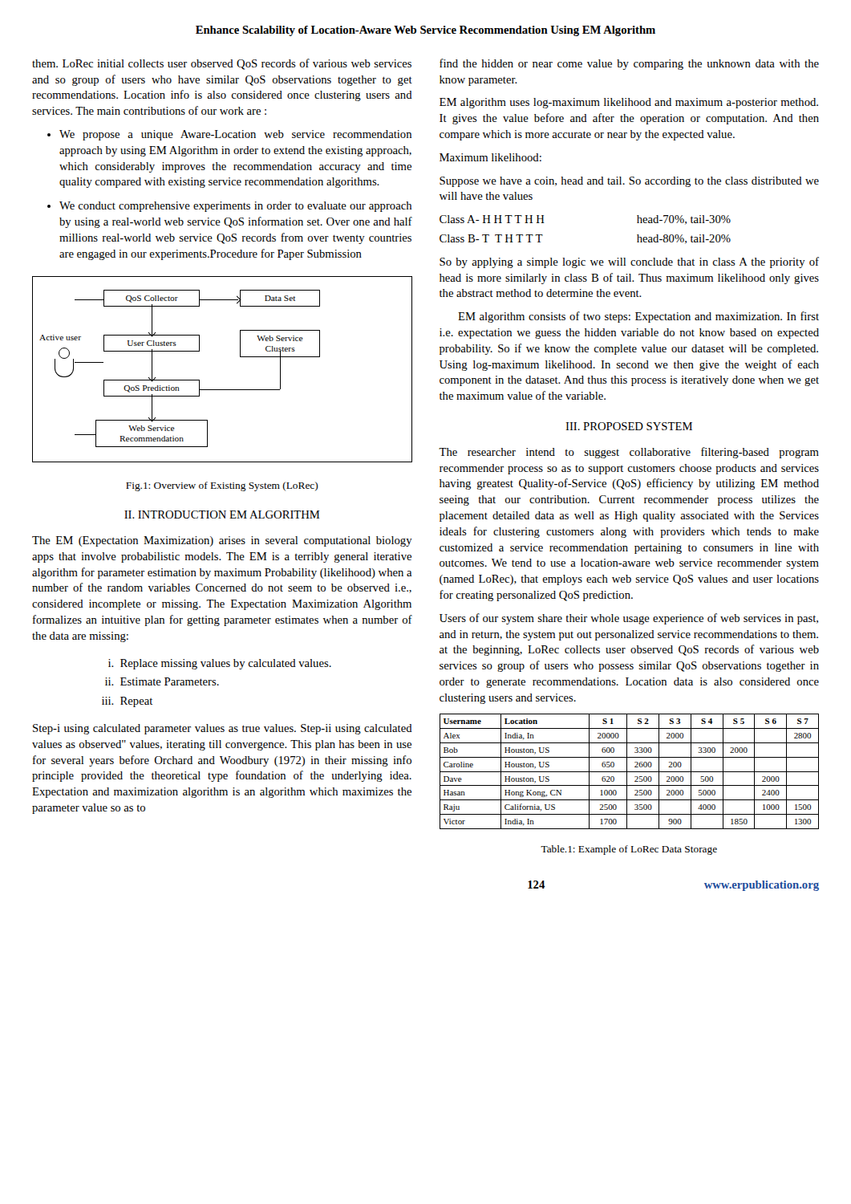Enhance Scalability of Location-Aware Web Service Recommendation Using EM Algorithm
them. LoRec initial collects user observed QoS records of various web services and so group of users who have similar QoS observations together to get recommendations. Location info is also considered once clustering users and services. The main contributions of our work are :
We propose a unique Aware-Location web service recommendation approach by using EM Algorithm in order to extend the existing approach, which considerably improves the recommendation accuracy and time quality compared with existing service recommendation algorithms.
We conduct comprehensive experiments in order to evaluate our approach by using a real-world web service QoS information set. Over one and half millions real-world web service QoS records from over twenty countries are engaged in our experiments.Procedure for Paper Submission
Active user
QoS Collector
Data Set
User Clusters
Web Service
Clusters
QoS Prediction
Web Service
Recommendation
Fig.1: Overview of Existing System (LoRec)
II. INTRODUCTION EM ALGORITHM
The EM (Expectation Maximization) arises in several computational biology apps that involve probabilistic models. The EM is a terribly general iterative algorithm for parameter estimation by maximum Probability (likelihood) when a number of the random variables Concerned do not seem to be observed i.e., considered incomplete or missing. The Expectation Maximization Algorithm formalizes an intuitive plan for getting parameter estimates when a number of the data are missing:
i. Replace missing values by calculated values.
ii. Estimate Parameters.
iii. Repeat
Step-i using calculated parameter values as true values. Step-ii using calculated values as observed" values, iterating till convergence. This plan has been in use for several years before Orchard and Woodbury (1972) in their missing info principle provided the theoretical type foundation of the underlying idea. Expectation and maximization algorithm is an algorithm which maximizes the parameter value so as to
find the hidden or near come value by comparing the unknown data with the know parameter.
EM algorithm uses log-maximum likelihood and maximum a-posterior method. It gives the value before and after the operation or computation. And then compare which is more accurate or near by the expected value.
Maximum likelihood:
Suppose we have a coin, head and tail. So according to the class distributed we will have the values
Class A- H H T T H H
head-70%, tail-30%
Class B- T T H T T T
head-80%, tail-20%
So by applying a simple logic we will conclude that in class A the priority of head is more similarly in class B of tail. Thus maximum likelihood only gives the abstract method to determine the event.
EM algorithm consists of two steps: Expectation and maximization. In first i.e. expectation we guess the hidden variable do not know based on expected probability. So if we know the complete value our dataset will be completed. Using log-maximum likelihood. In second we then give the weight of each component in the dataset. And thus this process is iteratively done when we get the maximum value of the variable.
III. PROPOSED SYSTEM
The researcher intend to suggest collaborative filtering-based program recommender process so as to support customers choose products and services having greatest Quality-of-Service (QoS) efficiency by utilizing EM method seeing that our contribution. Current recommender process utilizes the placement detailed data as well as High quality associated with the Services ideals for clustering customers along with providers which tends to make customized a service recommendation pertaining to consumers in line with outcomes. We tend to use a location-aware web service recommender system (named LoRec), that employs each web service QoS values and user locations for creating personalized QoS prediction.
Users of our system share their whole usage experience of web services in past, and in return, the system put out personalized service recommendations to them. at the beginning, LoRec collects user observed QoS records of various web services so group of users who possess similar QoS observations together in order to generate recommendations. Location data is also considered once clustering users and services.
| Username | Location | S 1 | S 2 | S 3 | S 4 | S 5 | S 6 | S 7 |
| --- | --- | --- | --- | --- | --- | --- | --- | --- |
| Alex | India, In | 20000 | | 2000 | | | | 2800 |
| Bob | Houston, US | 600 | 3300 | | 3300 | 2000 | | |
| Caroline | Houston, US | 650 | 2600 | 200 | | | | |
| Dave | Houston, US | 620 | 2500 | 2000 | 500 | | 2000 | |
| Hasan | Hong Kong, CN | 1000 | 2500 | 2000 | 5000 | | 2400 | |
| Raju | California, US | 2500 | 3500 | | 4000 | | 1000 | 1500 |
| Victor | India, In | 1700 | | 900 | | 1850 | | 1300 |
Table.1: Example of LoRec Data Storage
124
www.erpublication.org